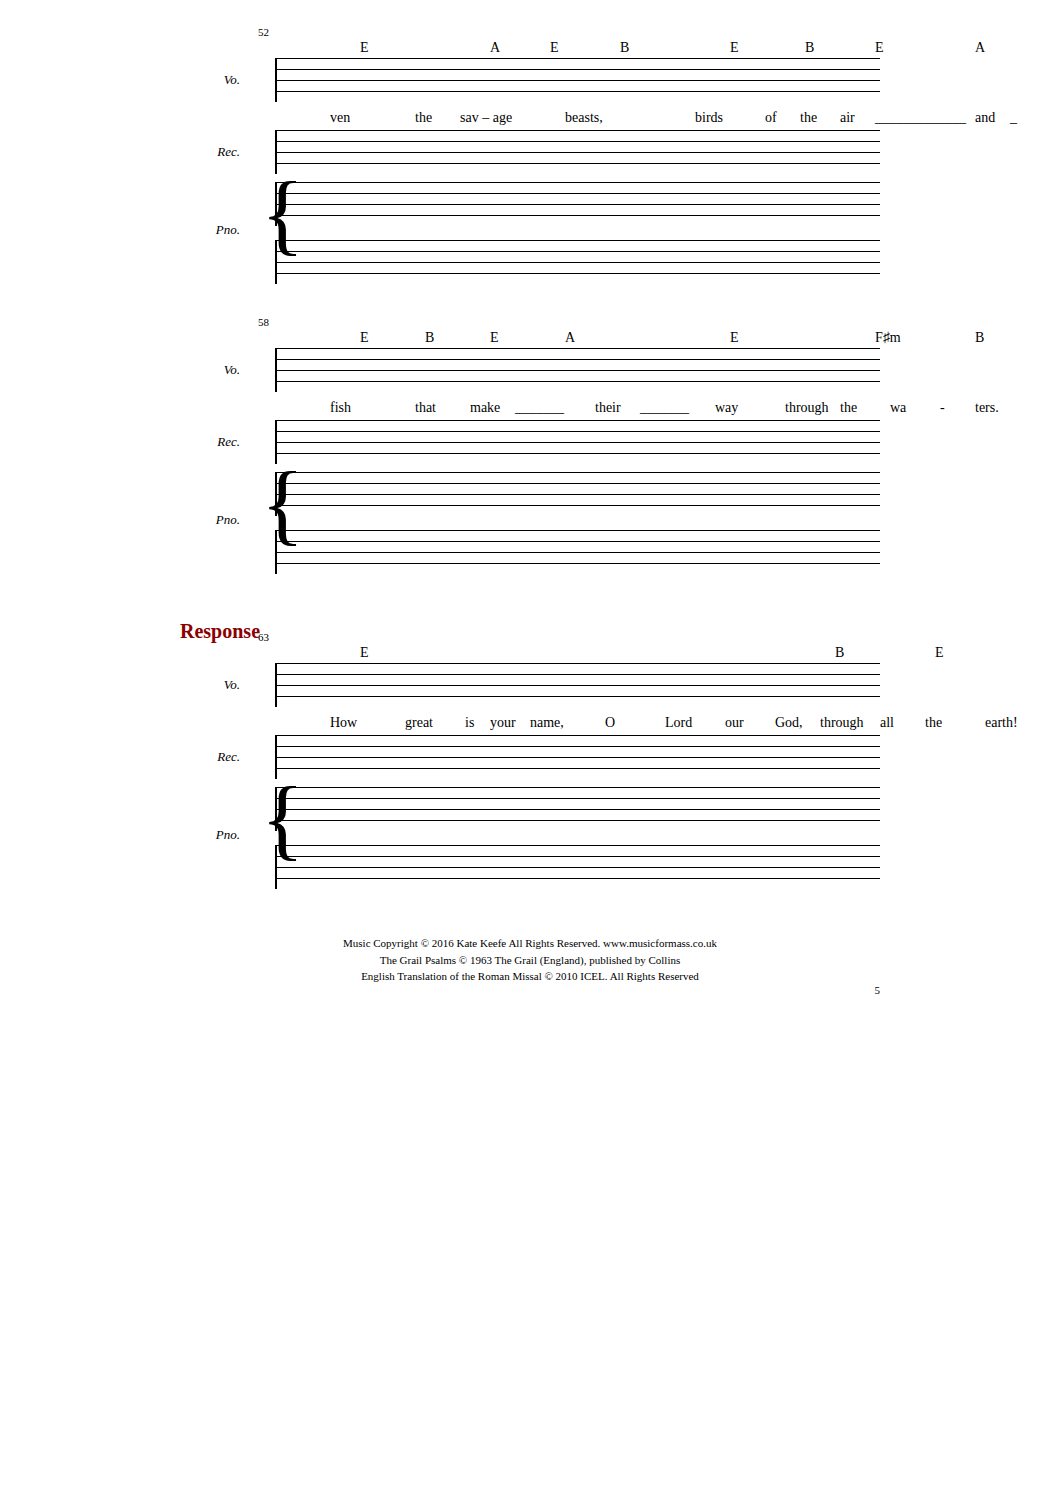52
E A E B E B E A
Vo.
ven the sav – age beasts, birds of the air _____________ and _
Rec.
Pno.
{
58
E B E A E F♯m B
Vo.
fish that make _______ their _______ way through the wa - ters.
Rec.
Pno.
{
Response
63
E B E
Vo.
How great is your name, O Lord our God, through all the earth!
Rec.
Pno.
{
Music Copyright © 2016 Kate Keefe All Rights Reserved. www.musicformass.co.uk
The Grail Psalms © 1963 The Grail (England), published by Collins
English Translation of the Roman Missal © 2010 ICEL. All Rights Reserved
5